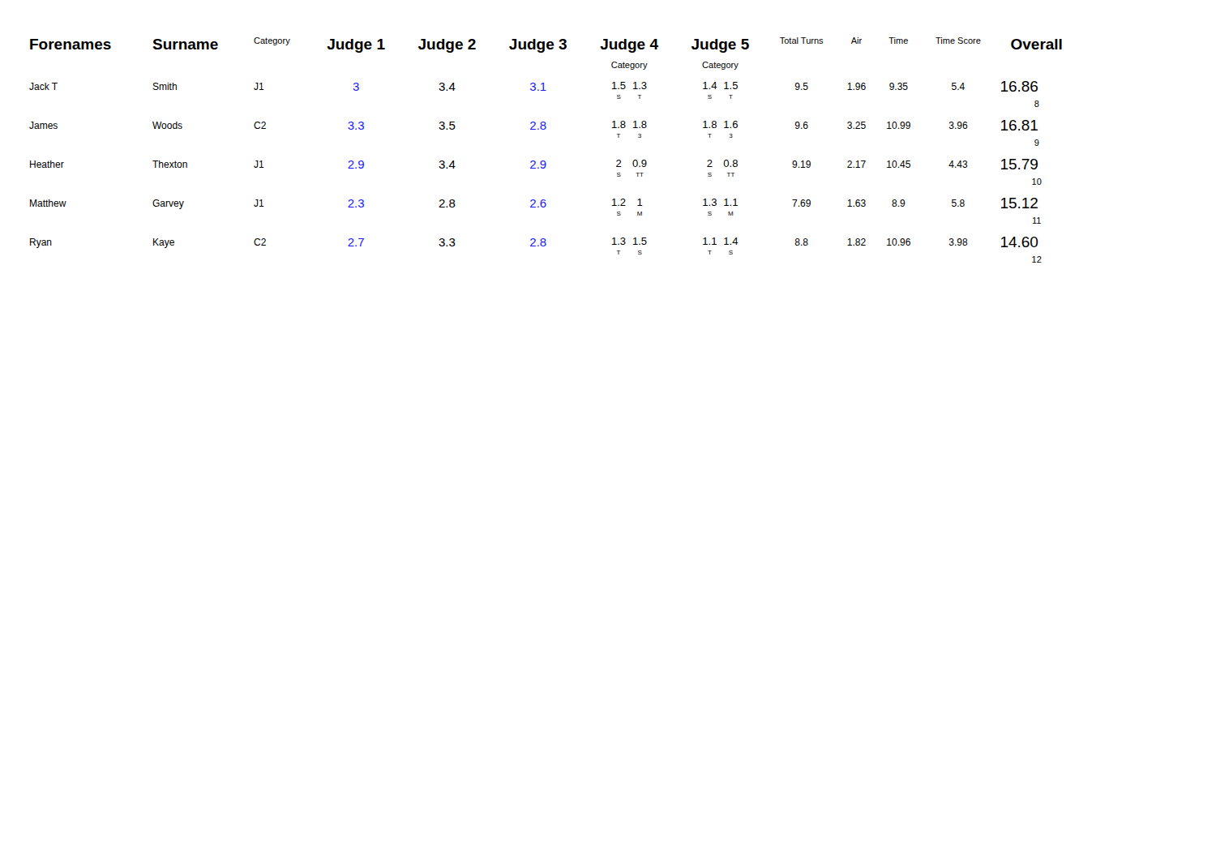| Forenames | Surname | Category | Judge 1 | Judge 2 | Judge 3 | Judge 4 | Judge 5 | Total Turns | Air | Time | Time Score | Overall |
| --- | --- | --- | --- | --- | --- | --- | --- | --- | --- | --- | --- | --- |
| | | | | | | Category | Category | | | | | |
| Jack T | Smith | J1 | 3 | 3.4 | 3.1 | 1.5 1.3 S T | 1.4 1.5 S T | 9.5 | 1.96 | 9.35 | 5.4 | 16.86 8 |
| James | Woods | C2 | 3.3 | 3.5 | 2.8 | 1.8 1.8 T 3 | 1.8 1.6 T 3 | 9.6 | 3.25 | 10.99 | 3.96 | 16.81 9 |
| Heather | Thexton | J1 | 2.9 | 3.4 | 2.9 | 2 0.9 S TT | 2 0.8 S TT | 9.19 | 2.17 | 10.45 | 4.43 | 15.79 10 |
| Matthew | Garvey | J1 | 2.3 | 2.8 | 2.6 | 1.2 1 S M | 1.3 1.1 S M | 7.69 | 1.63 | 8.9 | 5.8 | 15.12 11 |
| Ryan | Kaye | C2 | 2.7 | 3.3 | 2.8 | 1.3 1.5 T S | 1.1 1.4 T S | 8.8 | 1.82 | 10.96 | 3.98 | 14.60 12 |